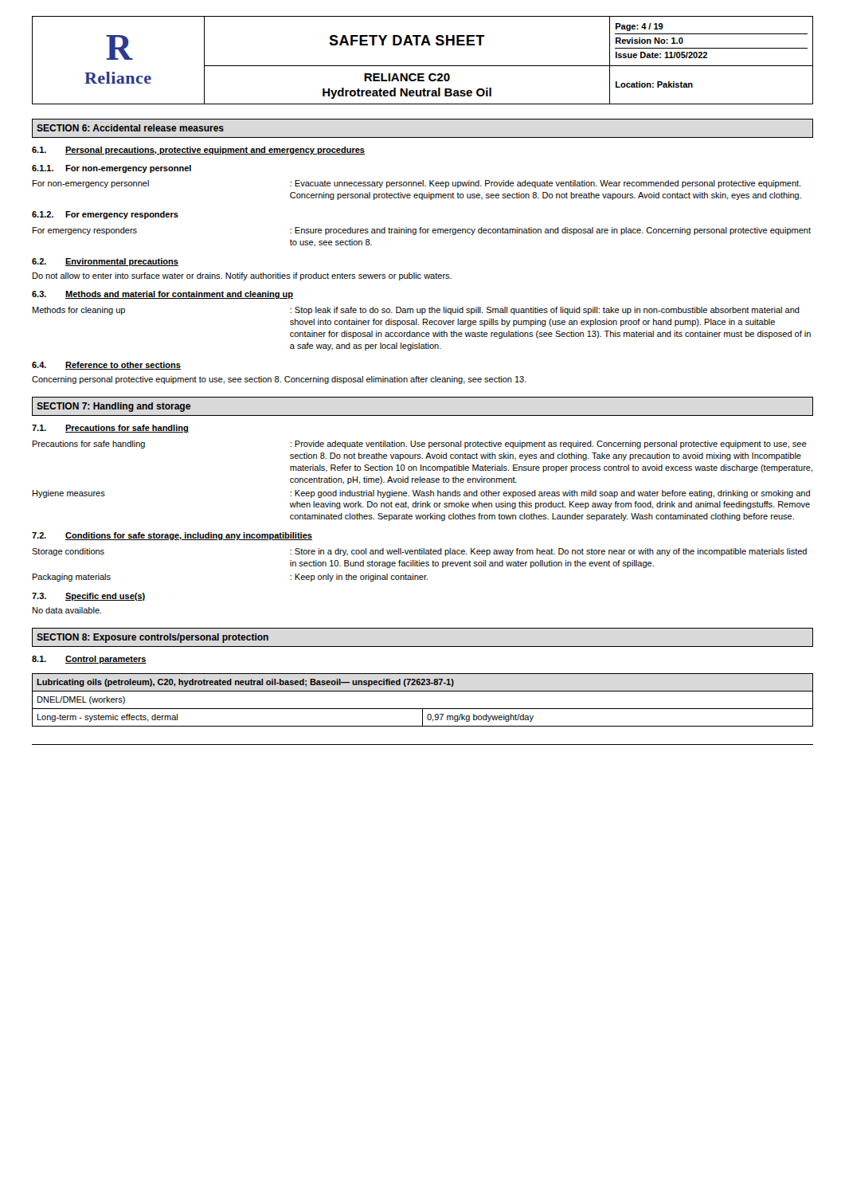| R Reliance | SAFETY DATA SHEET | Page: 4 / 19 Revision No: 1.0 Issue Date: 11/05/2022 |
| RELIANCE C20 Hydrotreated Neutral Base Oil | Location: Pakistan |
SECTION 6: Accidental release measures
6.1. Personal precautions, protective equipment and emergency procedures
6.1.1. For non-emergency personnel
| For non-emergency personnel | : Evacuate unnecessary personnel. Keep upwind. Provide adequate ventilation. Wear recommended personal protective equipment. Concerning personal protective equipment to use, see section 8. Do not breathe vapours. Avoid contact with skin, eyes and clothing. |
6.1.2. For emergency responders
| For emergency responders | : Ensure procedures and training for emergency decontamination and disposal are in place. Concerning personal protective equipment to use, see section 8. |
6.2. Environmental precautions
Do not allow to enter into surface water or drains. Notify authorities if product enters sewers or public waters.
6.3. Methods and material for containment and cleaning up
| Methods for cleaning up | : Stop leak if safe to do so. Dam up the liquid spill. Small quantities of liquid spill: take up in non-combustible absorbent material and shovel into container for disposal. Recover large spills by pumping (use an explosion proof or hand pump). Place in a suitable container for disposal in accordance with the waste regulations (see Section 13). This material and its container must be disposed of in a safe way, and as per local legislation. |
6.4. Reference to other sections
Concerning personal protective equipment to use, see section 8. Concerning disposal elimination after cleaning, see section 13.
SECTION 7: Handling and storage
7.1. Precautions for safe handling
| Precautions for safe handling | : Provide adequate ventilation. Use personal protective equipment as required. Concerning personal protective equipment to use, see section 8. Do not breathe vapours. Avoid contact with skin, eyes and clothing. Take any precaution to avoid mixing with Incompatible materials, Refer to Section 10 on Incompatible Materials. Ensure proper process control to avoid excess waste discharge (temperature, concentration, pH, time). Avoid release to the environment. |
| Hygiene measures | : Keep good industrial hygiene. Wash hands and other exposed areas with mild soap and water before eating, drinking or smoking and when leaving work. Do not eat, drink or smoke when using this product. Keep away from food, drink and animal feedingstuffs. Remove contaminated clothes. Separate working clothes from town clothes. Launder separately. Wash contaminated clothing before reuse. |
7.2. Conditions for safe storage, including any incompatibilities
| Storage conditions | : Store in a dry, cool and well-ventilated place. Keep away from heat. Do not store near or with any of the incompatible materials listed in section 10. Bund storage facilities to prevent soil and water pollution in the event of spillage. |
| Packaging materials | : Keep only in the original container. |
7.3. Specific end use(s)
No data available.
SECTION 8: Exposure controls/personal protection
8.1. Control parameters
| Lubricating oils (petroleum), C20, hydrotreated neutral oil-based; Baseoil— unspecified (72623-87-1) |
| DNEL/DMEL (workers) |
| Long-term - systemic effects, dermal | 0,97 mg/kg bodyweight/day |